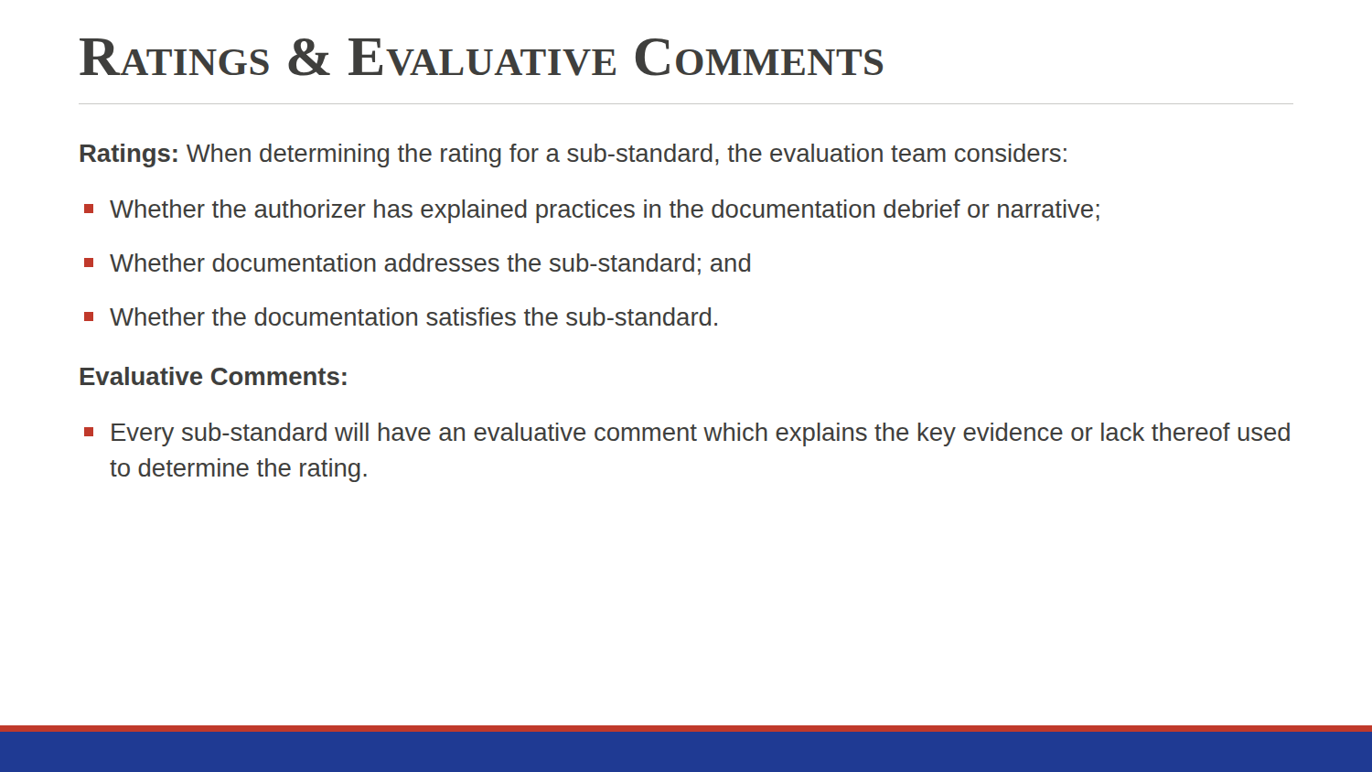Ratings & Evaluative Comments
Ratings: When determining the rating for a sub-standard, the evaluation team considers:
Whether the authorizer has explained practices in the documentation debrief or narrative;
Whether documentation addresses the sub-standard; and
Whether the documentation satisfies the sub-standard.
Evaluative Comments:
Every sub-standard will have an evaluative comment which explains the key evidence or lack thereof used to determine the rating.